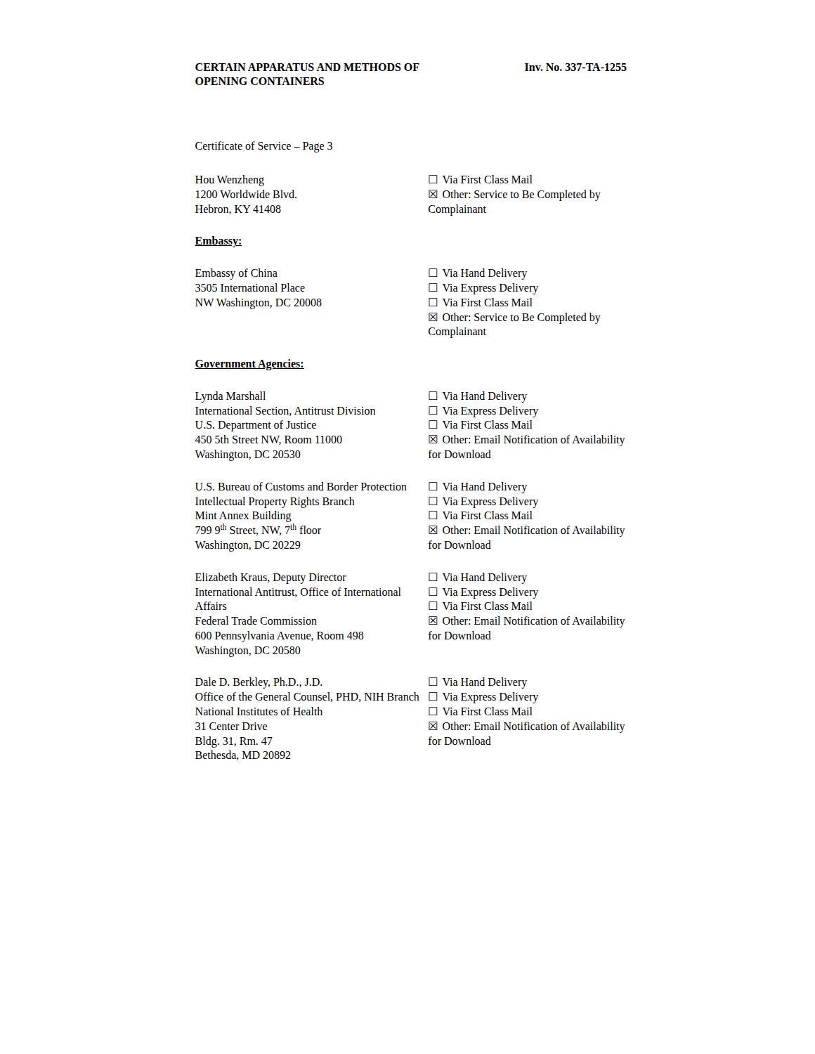Certain Apparatus and Methods of Opening Containers
Inv. No. 337-TA-1255
Certificate of Service – Page 3
| Hou Wenzheng 1200 Worldwide Blvd. Hebron, KY 41408 | ☐ Via First Class Mail ☒ Other: Service to Be Completed by Complainant |
| Embassy: | |
| Embassy of China 3505 International Place NW Washington, DC 20008 | ☐ Via Hand Delivery ☐ Via Express Delivery ☐ Via First Class Mail ☒ Other: Service to Be Completed by Complainant |
| Government Agencies: | |
| Lynda Marshall International Section, Antitrust Division U.S. Department of Justice 450 5th Street NW, Room 11000 Washington, DC 20530 | ☐ Via Hand Delivery ☐ Via Express Delivery ☐ Via First Class Mail ☒ Other: Email Notification of Availability for Download |
| U.S. Bureau of Customs and Border Protection Intellectual Property Rights Branch Mint Annex Building 799 9 th Street, NW, 7 th floor Washington, DC 20229 | ☐ Via Hand Delivery ☐ Via Express Delivery ☐ Via First Class Mail ☒ Other: Email Notification of Availability for Download |
| Elizabeth Kraus, Deputy Director International Antitrust, Office of International Affairs Federal Trade Commission 600 Pennsylvania Avenue, Room 498 Washington, DC 20580 | ☐ Via Hand Delivery ☐ Via Express Delivery ☐ Via First Class Mail ☒ Other: Email Notification of Availability for Download |
| Dale D. Berkley, Ph.D., J.D. Office of the General Counsel, PHD, NIH Branch National Institutes of Health 31 Center Drive Bldg. 31, Rm. 47 Bethesda, MD 20892 | ☐ Via Hand Delivery ☐ Via Express Delivery ☐ Via First Class Mail ☒ Other: Email Notification of Availability for Download |